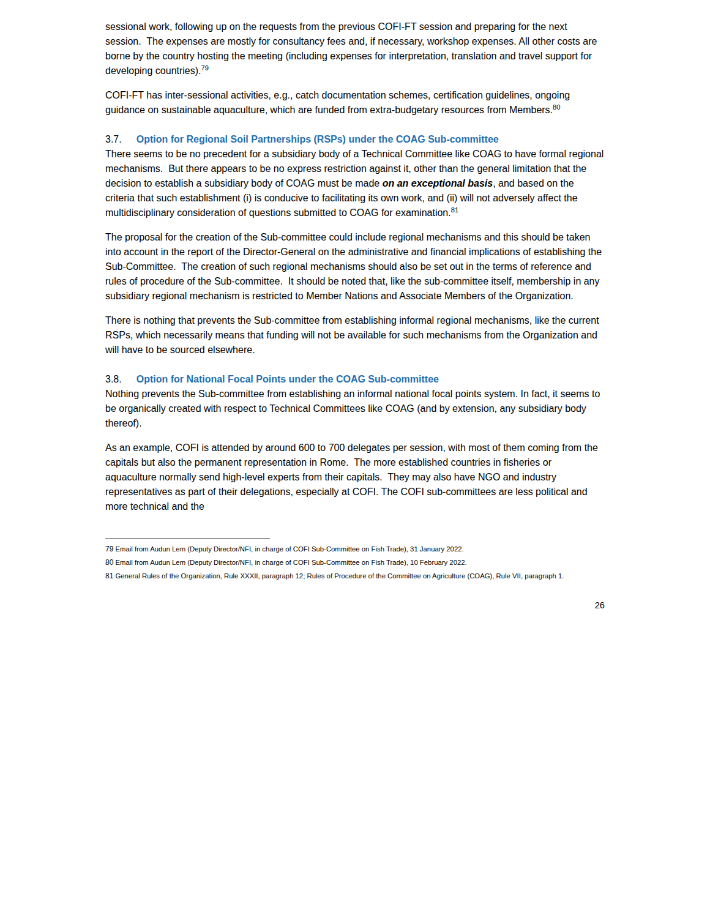sessional work, following up on the requests from the previous COFI-FT session and preparing for the next session. The expenses are mostly for consultancy fees and, if necessary, workshop expenses. All other costs are borne by the country hosting the meeting (including expenses for interpretation, translation and travel support for developing countries).79
COFI-FT has inter-sessional activities, e.g., catch documentation schemes, certification guidelines, ongoing guidance on sustainable aquaculture, which are funded from extra-budgetary resources from Members.80
3.7. Option for Regional Soil Partnerships (RSPs) under the COAG Sub-committee
There seems to be no precedent for a subsidiary body of a Technical Committee like COAG to have formal regional mechanisms. But there appears to be no express restriction against it, other than the general limitation that the decision to establish a subsidiary body of COAG must be made on an exceptional basis, and based on the criteria that such establishment (i) is conducive to facilitating its own work, and (ii) will not adversely affect the multidisciplinary consideration of questions submitted to COAG for examination.81
The proposal for the creation of the Sub-committee could include regional mechanisms and this should be taken into account in the report of the Director-General on the administrative and financial implications of establishing the Sub-Committee. The creation of such regional mechanisms should also be set out in the terms of reference and rules of procedure of the Sub-committee. It should be noted that, like the sub-committee itself, membership in any subsidiary regional mechanism is restricted to Member Nations and Associate Members of the Organization.
There is nothing that prevents the Sub-committee from establishing informal regional mechanisms, like the current RSPs, which necessarily means that funding will not be available for such mechanisms from the Organization and will have to be sourced elsewhere.
3.8. Option for National Focal Points under the COAG Sub-committee
Nothing prevents the Sub-committee from establishing an informal national focal points system. In fact, it seems to be organically created with respect to Technical Committees like COAG (and by extension, any subsidiary body thereof).
As an example, COFI is attended by around 600 to 700 delegates per session, with most of them coming from the capitals but also the permanent representation in Rome. The more established countries in fisheries or aquaculture normally send high-level experts from their capitals. They may also have NGO and industry representatives as part of their delegations, especially at COFI. The COFI sub-committees are less political and more technical and the
79 Email from Audun Lem (Deputy Director/NFI, in charge of COFI Sub-Committee on Fish Trade), 31 January 2022.
80 Email from Audun Lem (Deputy Director/NFI, in charge of COFI Sub-Committee on Fish Trade), 10 February 2022.
81 General Rules of the Organization, Rule XXXII, paragraph 12; Rules of Procedure of the Committee on Agriculture (COAG), Rule VII, paragraph 1.
26